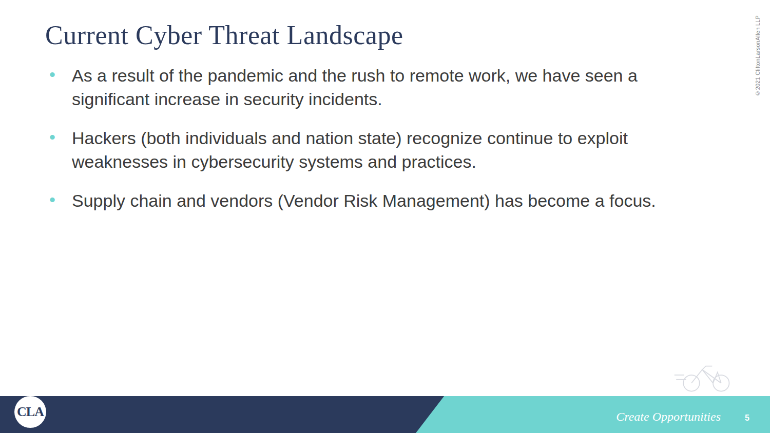©2021 CliftonLarsonAllen LLP
Current Cyber Threat Landscape
As a result of the pandemic and the rush to remote work, we have seen a significant increase in security incidents.
Hackers (both individuals and nation state) recognize continue to exploit weaknesses in cybersecurity systems and practices.
Supply chain and vendors (Vendor Risk Management) has become a focus.
CLA
Create Opportunities
5